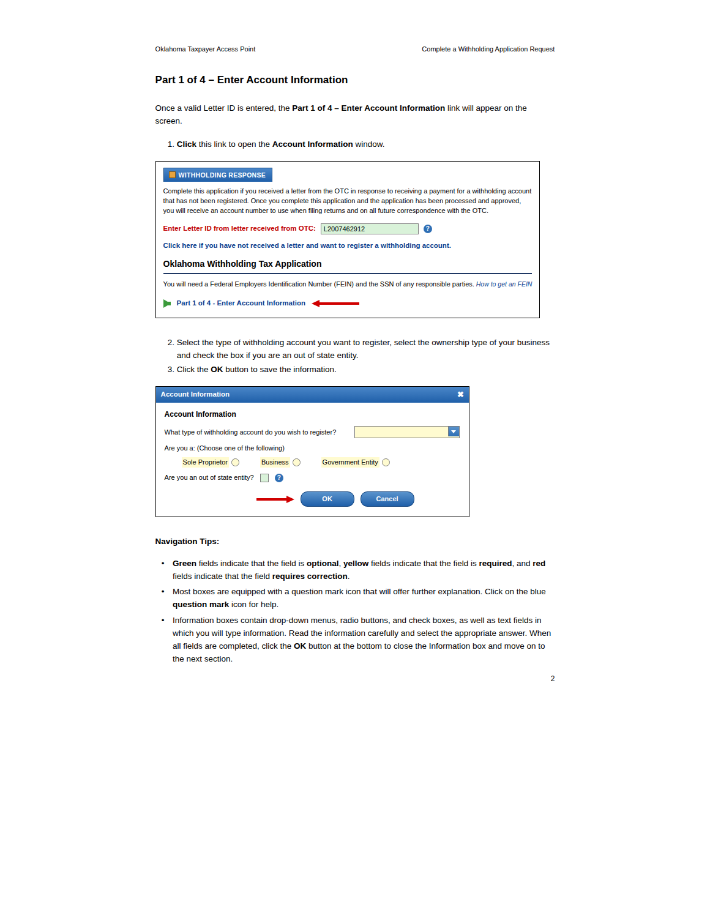Oklahoma Taxpayer Access Point Complete a Withholding Application Request
Part 1 of 4 – Enter Account Information
Once a valid Letter ID is entered, the Part 1 of 4 – Enter Account Information link will appear on the screen.
Click this link to open the Account Information window.
WITHHOLDING RESPONSE
Complete this application if you received a letter from the OTC in response to receiving a payment for a withholding account that has not been registered. Once you complete this application and the application has been processed and approved, you will receive an account number to use when filing returns and on all future correspondence with the OTC.
Enter Letter ID from letter received from OTC: ?
Click here if you have not received a letter and want to register a withholding account.
Oklahoma Withholding Tax Application
You will need a Federal Employers Identification Number (FEIN) and the SSN of any responsible parties. How to get an FEIN
Part 1 of 4 - Enter Account Information
Select the type of withholding account you want to register, select the ownership type of your business and check the box if you are an out of state entity.
Click the OK button to save the information.
Account Information ✖
Account Information
What type of withholding account do you wish to register?
Are you a: (Choose one of the following)
Sole Proprietor Business Government Entity
Are you an out of state entity? ?
OK Cancel
Navigation Tips:
Green fields indicate that the field is optional, yellow fields indicate that the field is required, and red fields indicate that the field requires correction.
Most boxes are equipped with a question mark icon that will offer further explanation. Click on the blue question mark icon for help.
Information boxes contain drop-down menus, radio buttons, and check boxes, as well as text fields in which you will type information. Read the information carefully and select the appropriate answer. When all fields are completed, click the OK button at the bottom to close the Information box and move on to the next section.
2